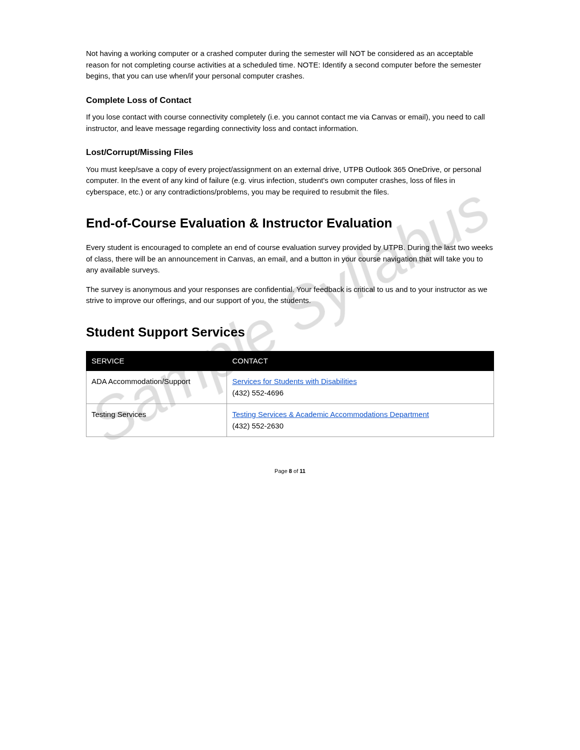Sample Syllabus
Not having a working computer or a crashed computer during the semester will NOT be considered as an acceptable reason for not completing course activities at a scheduled time. NOTE: Identify a second computer before the semester begins, that you can use when/if your personal computer crashes.
Complete Loss of Contact
If you lose contact with course connectivity completely (i.e. you cannot contact me via Canvas or email), you need to call instructor, and leave message regarding connectivity loss and contact information.
Lost/Corrupt/Missing Files
You must keep/save a copy of every project/assignment on an external drive, UTPB Outlook 365 OneDrive, or personal computer. In the event of any kind of failure (e.g. virus infection, student's own computer crashes, loss of files in cyberspace, etc.) or any contradictions/problems, you may be required to resubmit the files.
End-of-Course Evaluation & Instructor Evaluation
Every student is encouraged to complete an end of course evaluation survey provided by UTPB. During the last two weeks of class, there will be an announcement in Canvas, an email, and a button in your course navigation that will take you to any available surveys.
The survey is anonymous and your responses are confidential. Your feedback is critical to us and to your instructor as we strive to improve our offerings, and our support of you, the students.
Student Support Services
| SERVICE | CONTACT |
| --- | --- |
| ADA Accommodation/Support | Services for Students with Disabilities (432) 552-4696 |
| Testing Services | Testing Services & Academic Accommodations Department (432) 552-2630 |
Page 8 of 11